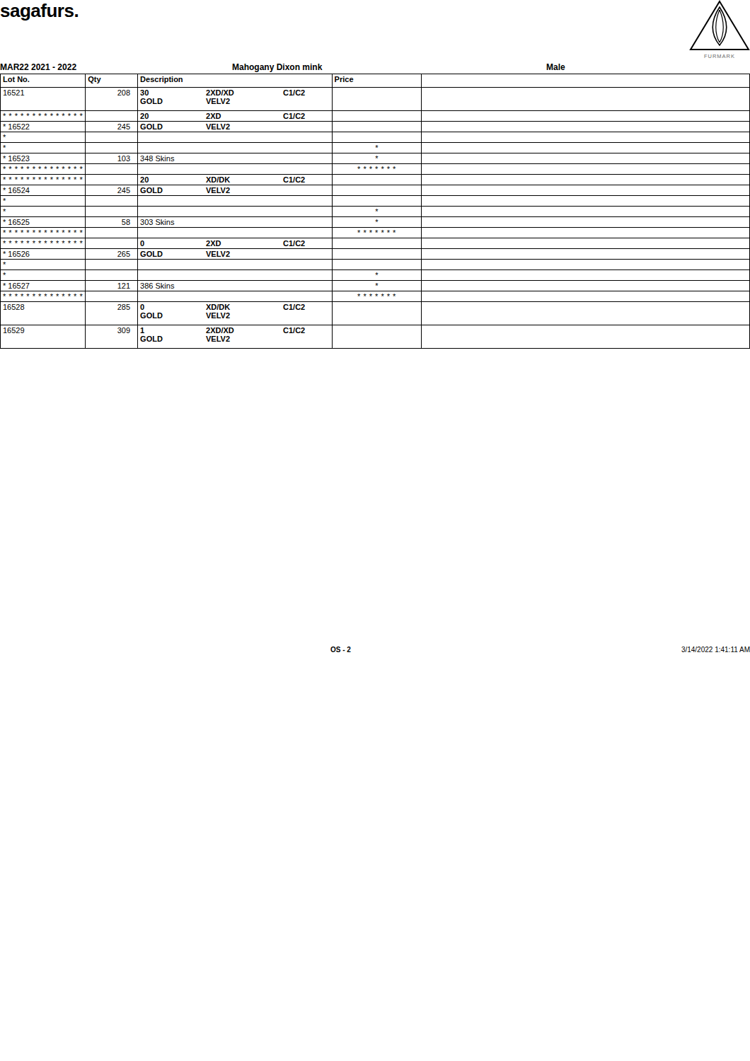sagafurs.
FURMARK
MAR22 2021 - 2022
Mahogany Dixon mink
Male
| Lot No. | Qty | Description | Price | |
| --- | --- | --- | --- | --- |
| 16521 | 208 | 30 GOLD 2XD/XD VELV2 C1/C2 | | |
| * * * * * * * * * * * * * * | | 20 2XD C1/C2 | | |
| * 16522 | 245 | GOLD VELV2 | | |
| * | | | | |
| * | | | * | |
| * 16523 | 103 | 348 Skins | * | |
| * * * * * * * * * * * * * * | | | * * * * * * * | |
| * * * * * * * * * * * * * * | | 20 XD/DK C1/C2 | | |
| * 16524 | 245 | GOLD VELV2 | | |
| * | | | | |
| * | | | * | |
| * 16525 | 58 | 303 Skins | * | |
| * * * * * * * * * * * * * * | | | * * * * * * * | |
| * * * * * * * * * * * * * * | | 0 2XD C1/C2 | | |
| * 16526 | 265 | GOLD VELV2 | | |
| * | | | | |
| * | | | * | |
| * 16527 | 121 | 386 Skins | * | |
| * * * * * * * * * * * * * * | | | * * * * * * * | |
| 16528 | 285 | 0 GOLD XD/DK VELV2 C1/C2 | | |
| 16529 | 309 | 1 GOLD 2XD/XD VELV2 C1/C2 | | |
OS - 2
3/14/2022 1:41:11 AM